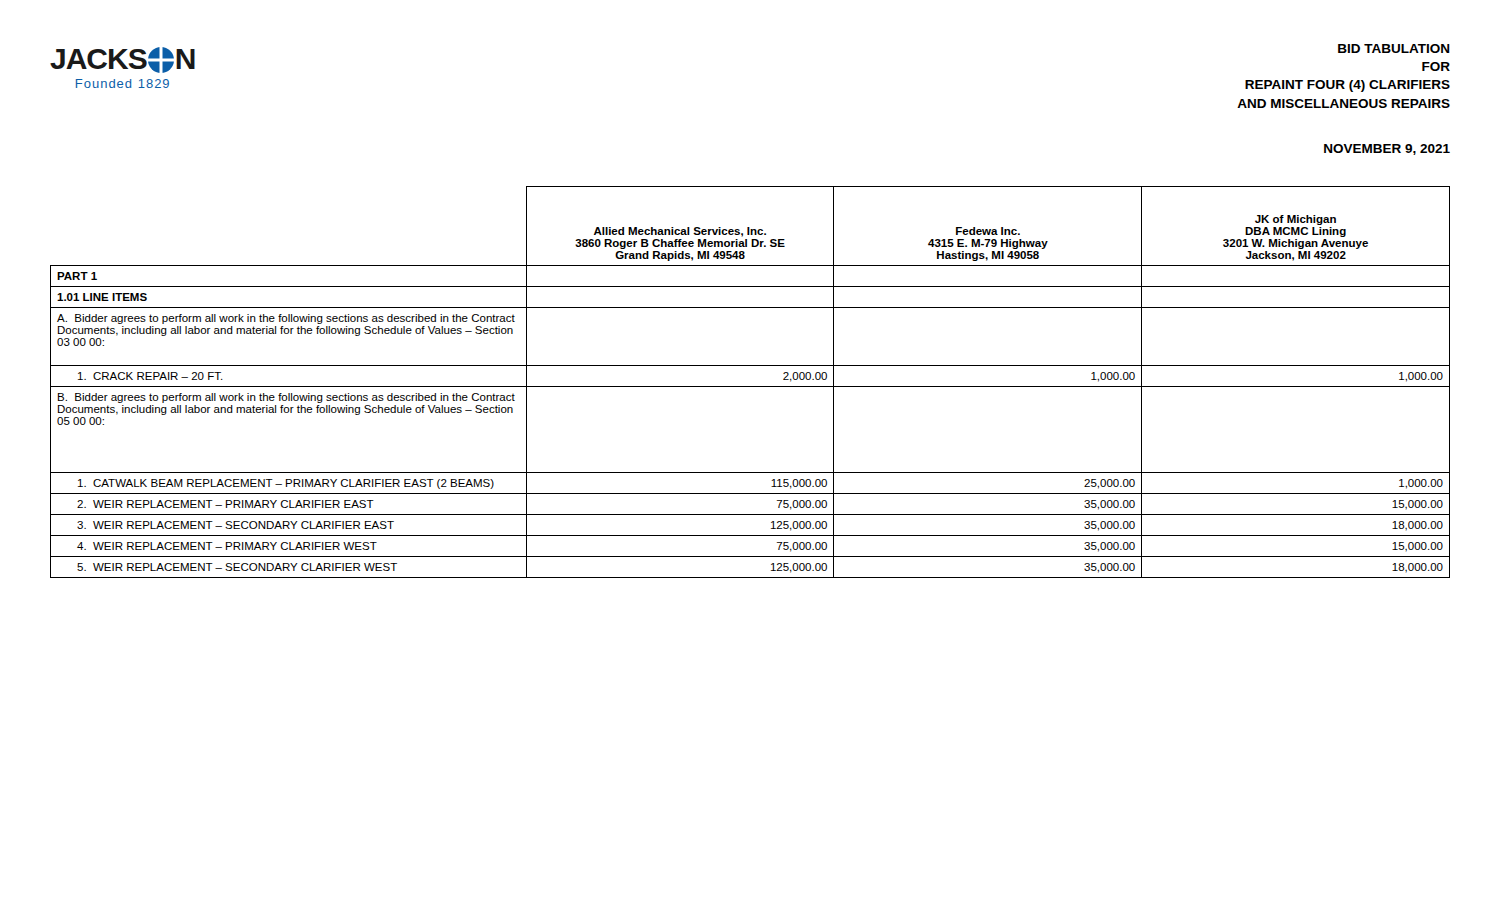JACKS N
Founded 1829
BID TABULATION
FOR
REPAINT FOUR (4) CLARIFIERS
AND MISCELLANEOUS REPAIRS
NOVEMBER 9, 2021
| | Allied Mechanical Services, Inc. 3860 Roger B Chaffee Memorial Dr. SE Grand Rapids, MI 49548 | Fedewa Inc. 4315 E. M-79 Highway Hastings, MI 49058 | JK of Michigan DBA MCMC Lining 3201 W. Michigan Avenuye Jackson, MI 49202 |
| --- | --- | --- | --- |
| PART 1 | | | |
| 1.01 LINE ITEMS | | | |
| A. Bidder agrees to perform all work in the following sections as described in the Contract Documents, including all labor and material for the following Schedule of Values – Section 03 00 00: | | | |
| 1. CRACK REPAIR – 20 FT. | 2,000.00 | 1,000.00 | 1,000.00 |
| B. Bidder agrees to perform all work in the following sections as described in the Contract Documents, including all labor and material for the following Schedule of Values – Section 05 00 00: | | | |
| 1. CATWALK BEAM REPLACEMENT – PRIMARY CLARIFIER EAST (2 BEAMS) | 115,000.00 | 25,000.00 | 1,000.00 |
| 2. WEIR REPLACEMENT – PRIMARY CLARIFIER EAST | 75,000.00 | 35,000.00 | 15,000.00 |
| 3. WEIR REPLACEMENT – SECONDARY CLARIFIER EAST | 125,000.00 | 35,000.00 | 18,000.00 |
| 4. WEIR REPLACEMENT – PRIMARY CLARIFIER WEST | 75,000.00 | 35,000.00 | 15,000.00 |
| 5. WEIR REPLACEMENT – SECONDARY CLARIFIER WEST | 125,000.00 | 35,000.00 | 18,000.00 |